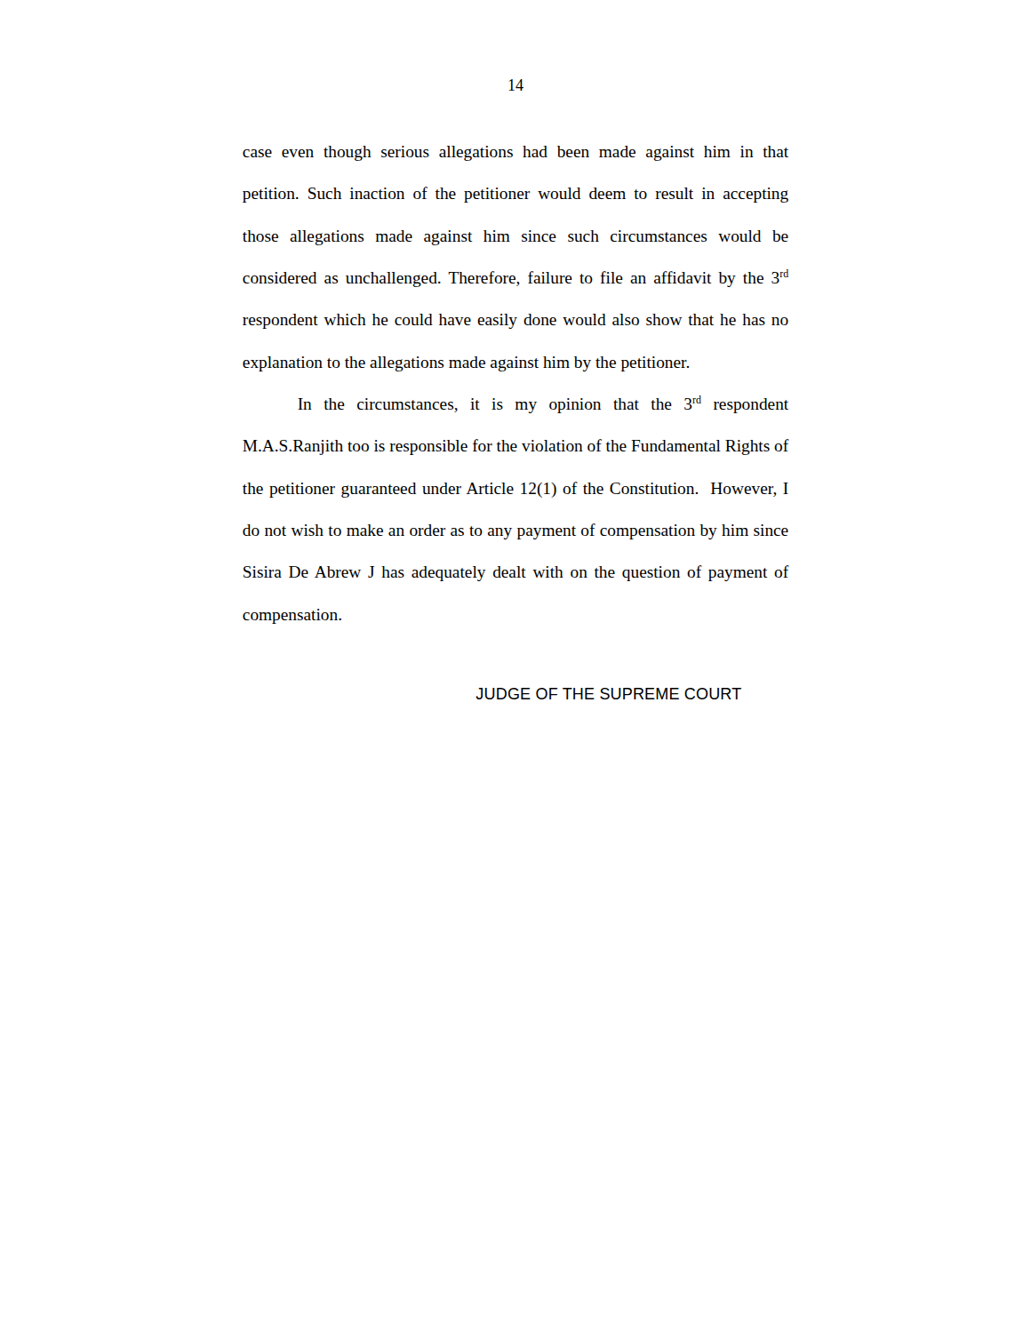14
case even though serious allegations had been made against him in that petition. Such inaction of the petitioner would deem to result in accepting those allegations made against him since such circumstances would be considered as unchallenged. Therefore, failure to file an affidavit by the 3rd respondent which he could have easily done would also show that he has no explanation to the allegations made against him by the petitioner.
In the circumstances, it is my opinion that the 3rd respondent M.A.S.Ranjith too is responsible for the violation of the Fundamental Rights of the petitioner guaranteed under Article 12(1) of the Constitution. However, I do not wish to make an order as to any payment of compensation by him since Sisira De Abrew J has adequately dealt with on the question of payment of compensation.
JUDGE OF THE SUPREME COURT